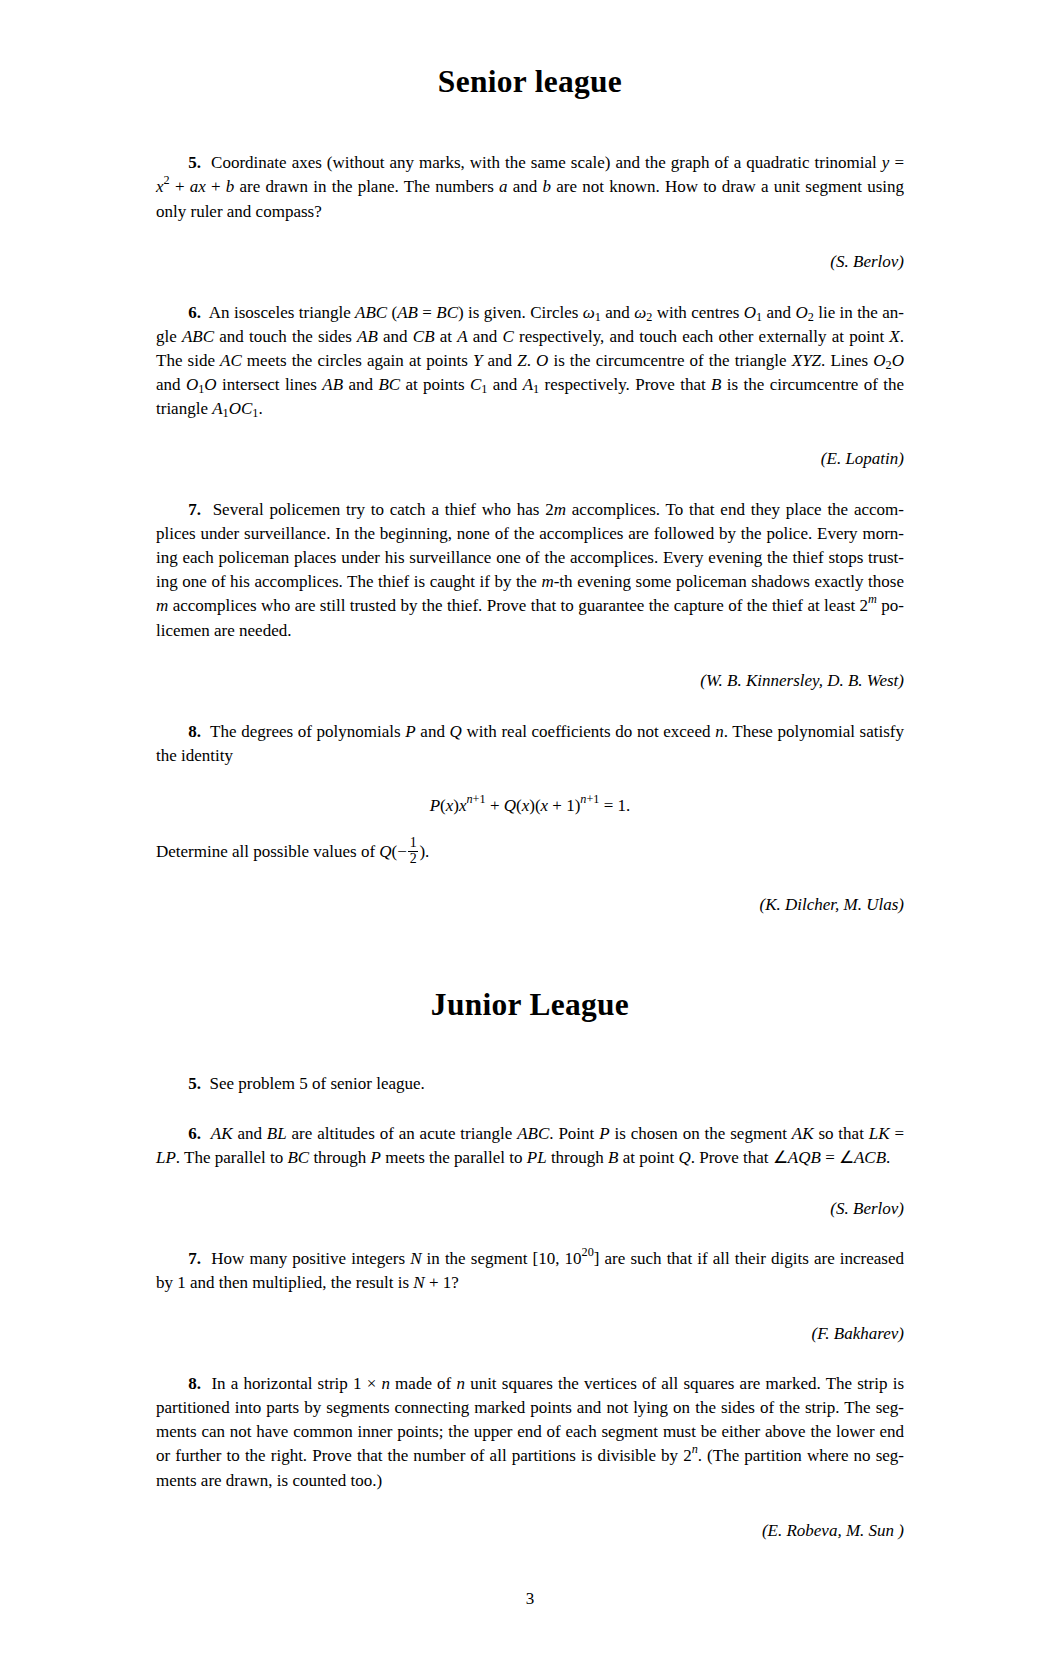Senior league
5. Coordinate axes (without any marks, with the same scale) and the graph of a quadratic trinomial y = x2 + ax + b are drawn in the plane. The numbers a and b are not known. How to draw a unit segment using only ruler and compass?
(S. Berlov)
6. An isosceles triangle ABC (AB = BC) is given. Circles ω1 and ω2 with centres O1 and O2 lie in the angle ABC and touch the sides AB and CB at A and C respectively, and touch each other externally at point X. The side AC meets the circles again at points Y and Z. O is the circumcentre of the triangle XYZ. Lines O2O and O1O intersect lines AB and BC at points C1 and A1 respectively. Prove that B is the circumcentre of the triangle A1OC1.
(E. Lopatin)
7. Several policemen try to catch a thief who has 2m accomplices. To that end they place the accomplices under surveillance. In the beginning, none of the accomplices are followed by the police. Every morning each policeman places under his surveillance one of the accomplices. Every evening the thief stops trusting one of his accomplices. The thief is caught if by the m-th evening some policeman shadows exactly those m accomplices who are still trusted by the thief. Prove that to guarantee the capture of the thief at least 2m policemen are needed.
(W. B. Kinnersley, D. B. West)
8. The degrees of polynomials P and Q with real coefficients do not exceed n. These polynomial satisfy the identity
P(x)xn+1 + Q(x)(x + 1)n+1 = 1.
Determine all possible values of Q(−12).
(K. Dilcher, M. Ulas)
Junior League
5. See problem 5 of senior league.
6. AK and BL are altitudes of an acute triangle ABC. Point P is chosen on the segment AK so that LK = LP. The parallel to BC through P meets the parallel to PL through B at point Q. Prove that ∠AQB = ∠ACB.
(S. Berlov)
7. How many positive integers N in the segment [10, 1020] are such that if all their digits are increased by 1 and then multiplied, the result is N + 1?
(F. Bakharev)
8. In a horizontal strip 1 × n made of n unit squares the vertices of all squares are marked. The strip is partitioned into parts by segments connecting marked points and not lying on the sides of the strip. The segments can not have common inner points; the upper end of each segment must be either above the lower end or further to the right. Prove that the number of all partitions is divisible by 2n. (The partition where no segments are drawn, is counted too.)
(E. Robeva, M. Sun )
3